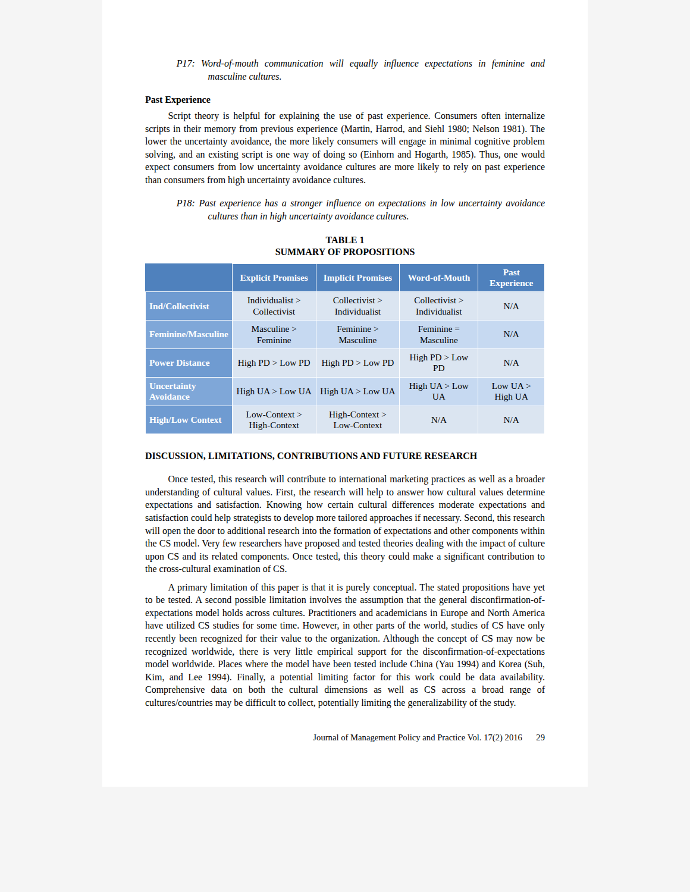P17: Word-of-mouth communication will equally influence expectations in feminine and masculine cultures.
Past Experience
Script theory is helpful for explaining the use of past experience. Consumers often internalize scripts in their memory from previous experience (Martin, Harrod, and Siehl 1980; Nelson 1981). The lower the uncertainty avoidance, the more likely consumers will engage in minimal cognitive problem solving, and an existing script is one way of doing so (Einhorn and Hogarth, 1985). Thus, one would expect consumers from low uncertainty avoidance cultures are more likely to rely on past experience than consumers from high uncertainty avoidance cultures.
P18: Past experience has a stronger influence on expectations in low uncertainty avoidance cultures than in high uncertainty avoidance cultures.
TABLE 1
SUMMARY OF PROPOSITIONS
| | Explicit Promises | Implicit Promises | Word-of-Mouth | Past Experience |
| --- | --- | --- | --- | --- |
| Ind/Collectivist | Individualist > Collectivist | Collectivist > Individualist | Collectivist > Individualist | N/A |
| Feminine/Masculine | Masculine > Feminine | Feminine > Masculine | Feminine = Masculine | N/A |
| Power Distance | High PD > Low PD | High PD > Low PD | High PD > Low PD | N/A |
| Uncertainty Avoidance | High UA > Low UA | High UA > Low UA | High UA > Low UA | Low UA > High UA |
| High/Low Context | Low-Context > High-Context | High-Context > Low-Context | N/A | N/A |
DISCUSSION, LIMITATIONS, CONTRIBUTIONS AND FUTURE RESEARCH
Once tested, this research will contribute to international marketing practices as well as a broader understanding of cultural values. First, the research will help to answer how cultural values determine expectations and satisfaction. Knowing how certain cultural differences moderate expectations and satisfaction could help strategists to develop more tailored approaches if necessary. Second, this research will open the door to additional research into the formation of expectations and other components within the CS model. Very few researchers have proposed and tested theories dealing with the impact of culture upon CS and its related components. Once tested, this theory could make a significant contribution to the cross-cultural examination of CS.
A primary limitation of this paper is that it is purely conceptual. The stated propositions have yet to be tested. A second possible limitation involves the assumption that the general disconfirmation-of-expectations model holds across cultures. Practitioners and academicians in Europe and North America have utilized CS studies for some time. However, in other parts of the world, studies of CS have only recently been recognized for their value to the organization. Although the concept of CS may now be recognized worldwide, there is very little empirical support for the disconfirmation-of-expectations model worldwide. Places where the model have been tested include China (Yau 1994) and Korea (Suh, Kim, and Lee 1994). Finally, a potential limiting factor for this work could be data availability. Comprehensive data on both the cultural dimensions as well as CS across a broad range of cultures/countries may be difficult to collect, potentially limiting the generalizability of the study.
Journal of Management Policy and Practice Vol. 17(2) 201629